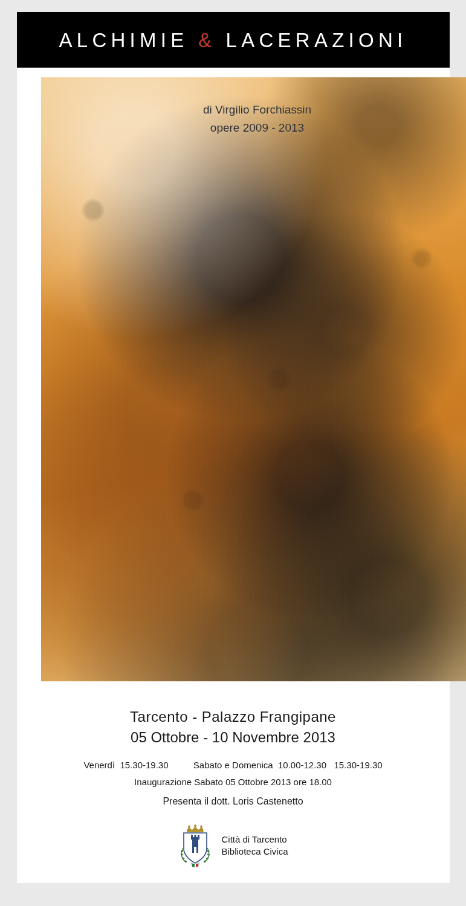Alchimie & Lacerazioni
di Virgilio Forchiassin opere 2009 - 2013
Tarcento - Palazzo Frangipane
05 Ottobre - 10 Novembre 2013
Venerdì 15.30-19.30 Sabato e Domenica 10.00-12.30 15.30-19.30
Inaugurazione Sabato 05 Ottobre 2013 ore 18.00
Presenta il dott. Loris Castenetto
Città di Tarcento Biblioteca Civica